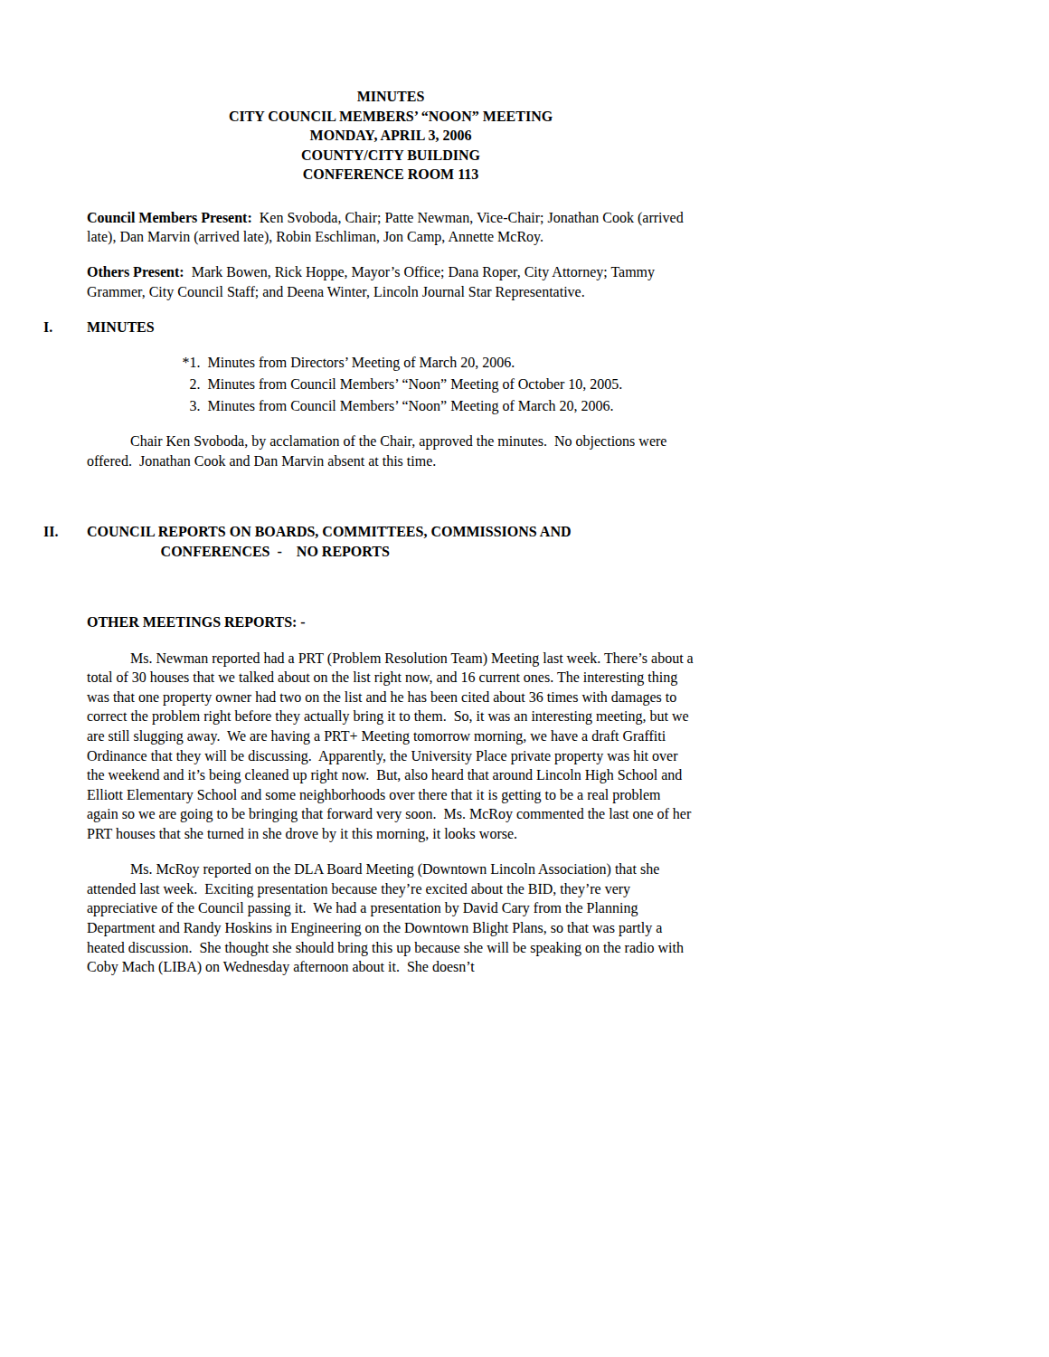MINUTES
CITY COUNCIL MEMBERS’ “NOON” MEETING
MONDAY, APRIL 3, 2006
COUNTY/CITY BUILDING
CONFERENCE ROOM 113
Council Members Present: Ken Svoboda, Chair; Patte Newman, Vice-Chair; Jonathan Cook (arrived late), Dan Marvin (arrived late), Robin Eschliman, Jon Camp, Annette McRoy.
Others Present: Mark Bowen, Rick Hoppe, Mayor’s Office; Dana Roper, City Attorney; Tammy Grammer, City Council Staff; and Deena Winter, Lincoln Journal Star Representative.
I. MINUTES
*1. Minutes from Directors’ Meeting of March 20, 2006.
2. Minutes from Council Members’ “Noon” Meeting of October 10, 2005.
3. Minutes from Council Members’ “Noon” Meeting of March 20, 2006.
Chair Ken Svoboda, by acclamation of the Chair, approved the minutes. No objections were offered. Jonathan Cook and Dan Marvin absent at this time.
II. COUNCIL REPORTS ON BOARDS, COMMITTEES, COMMISSIONS AND
CONFERENCES - NO REPORTS
OTHER MEETINGS REPORTS: -
Ms. Newman reported had a PRT (Problem Resolution Team) Meeting last week. There’s about a total of 30 houses that we talked about on the list right now, and 16 current ones. The interesting thing was that one property owner had two on the list and he has been cited about 36 times with damages to correct the problem right before they actually bring it to them. So, it was an interesting meeting, but we are still slugging away. We are having a PRT+ Meeting tomorrow morning, we have a draft Graffiti Ordinance that they will be discussing. Apparently, the University Place private property was hit over the weekend and it’s being cleaned up right now. But, also heard that around Lincoln High School and Elliott Elementary School and some neighborhoods over there that it is getting to be a real problem again so we are going to be bringing that forward very soon. Ms. McRoy commented the last one of her PRT houses that she turned in she drove by it this morning, it looks worse.
Ms. McRoy reported on the DLA Board Meeting (Downtown Lincoln Association) that she attended last week. Exciting presentation because they’re excited about the BID, they’re very appreciative of the Council passing it. We had a presentation by David Cary from the Planning Department and Randy Hoskins in Engineering on the Downtown Blight Plans, so that was partly a heated discussion. She thought she should bring this up because she will be speaking on the radio with Coby Mach (LIBA) on Wednesday afternoon about it. She doesn’t